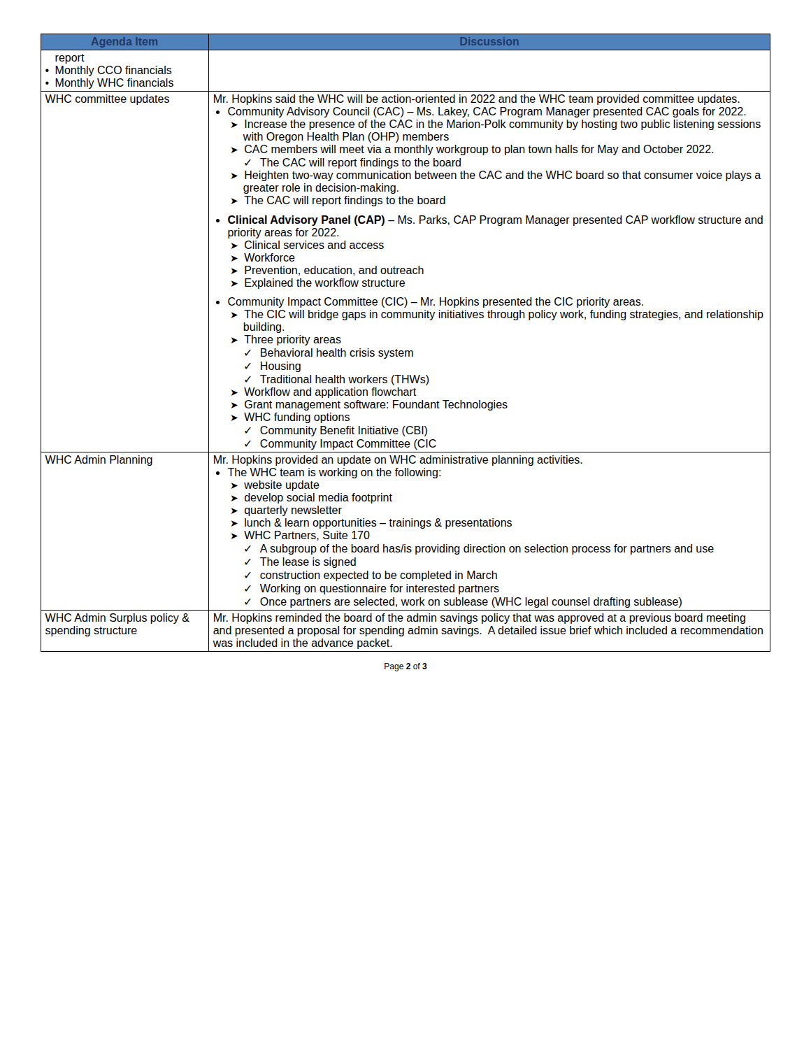| Agenda Item | Discussion |
| --- | --- |
| report Monthly CCO financials Monthly WHC financials | |
| WHC committee updates | Mr. Hopkins said the WHC will be action-oriented in 2022 and the WHC team provided committee updates. Community Advisory Council (CAC) – Ms. Lakey, CAC Program Manager presented CAC goals for 2022. Increase the presence of the CAC in the Marion-Polk community by hosting two public listening sessions with Oregon Health Plan (OHP) members CAC members will meet via a monthly workgroup to plan town halls for May and October 2022. The CAC will report findings to the board Heighten two-way communication between the CAC and the WHC board so that consumer voice plays a greater role in decision-making. The CAC will report findings to the board Clinical Advisory Panel (CAP) – Ms. Parks, CAP Program Manager presented CAP workflow structure and priority areas for 2022. Clinical services and access Workforce Prevention, education, and outreach Explained the workflow structure Community Impact Committee (CIC) – Mr. Hopkins presented the CIC priority areas. The CIC will bridge gaps in community initiatives through policy work, funding strategies, and relationship building. Three priority areas Behavioral health crisis system Housing Traditional health workers (THWs) Workflow and application flowchart Grant management software: Foundant Technologies WHC funding options Community Benefit Initiative (CBI) Community Impact Committee (CIC |
| WHC Admin Planning | Mr. Hopkins provided an update on WHC administrative planning activities. The WHC team is working on the following: website update develop social media footprint quarterly newsletter lunch & learn opportunities – trainings & presentations WHC Partners, Suite 170 A subgroup of the board has/is providing direction on selection process for partners and use The lease is signed construction expected to be completed in March Working on questionnaire for interested partners Once partners are selected, work on sublease (WHC legal counsel drafting sublease) |
| WHC Admin Surplus policy & spending structure | Mr. Hopkins reminded the board of the admin savings policy that was approved at a previous board meeting and presented a proposal for spending admin savings. A detailed issue brief which included a recommendation was included in the advance packet. |
Page 2 of 3